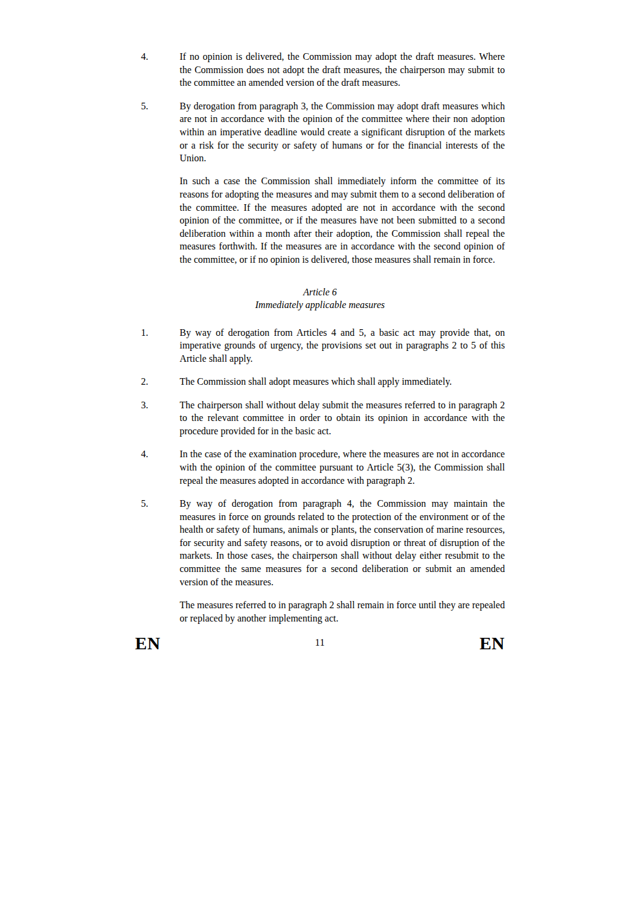4.
If no opinion is delivered, the Commission may adopt the draft measures. Where the Commission does not adopt the draft measures, the chairperson may submit to the committee an amended version of the draft measures.
5.
By derogation from paragraph 3, the Commission may adopt draft measures which are not in accordance with the opinion of the committee where their non adoption within an imperative deadline would create a significant disruption of the markets or a risk for the security or safety of humans or for the financial interests of the Union.
In such a case the Commission shall immediately inform the committee of its reasons for adopting the measures and may submit them to a second deliberation of the committee. If the measures adopted are not in accordance with the second opinion of the committee, or if the measures have not been submitted to a second deliberation within a month after their adoption, the Commission shall repeal the measures forthwith. If the measures are in accordance with the second opinion of the committee, or if no opinion is delivered, those measures shall remain in force.
Article 6
Immediately applicable measures
1.
By way of derogation from Articles 4 and 5, a basic act may provide that, on imperative grounds of urgency, the provisions set out in paragraphs 2 to 5 of this Article shall apply.
2.
The Commission shall adopt measures which shall apply immediately.
3.
The chairperson shall without delay submit the measures referred to in paragraph 2 to the relevant committee in order to obtain its opinion in accordance with the procedure provided for in the basic act.
4.
In the case of the examination procedure, where the measures are not in accordance with the opinion of the committee pursuant to Article 5(3), the Commission shall repeal the measures adopted in accordance with paragraph 2.
5.
By way of derogation from paragraph 4, the Commission may maintain the measures in force on grounds related to the protection of the environment or of the health or safety of humans, animals or plants, the conservation of marine resources, for security and safety reasons, or to avoid disruption or threat of disruption of the markets. In those cases, the chairperson shall without delay either resubmit to the committee the same measures for a second deliberation or submit an amended version of the measures.
The measures referred to in paragraph 2 shall remain in force until they are repealed or replaced by another implementing act.
EN
11
EN